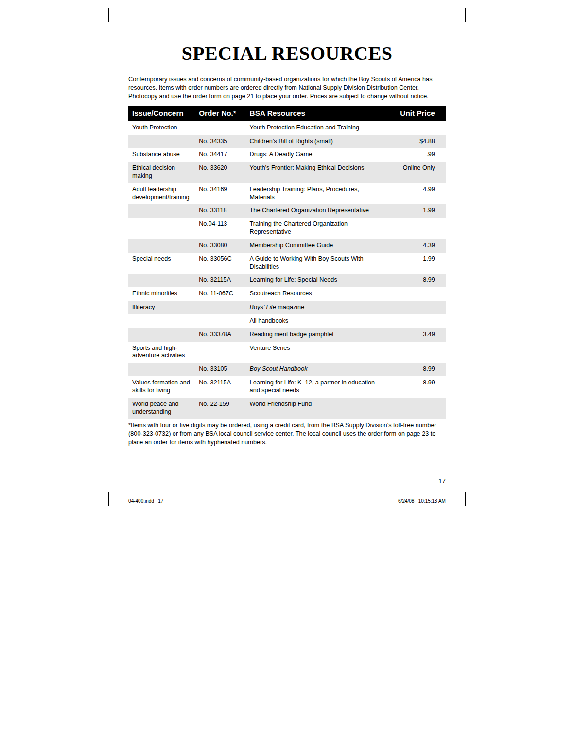SPECIAL RESOURCES
Contemporary issues and concerns of community-based organizations for which the Boy Scouts of America has resources. Items with order numbers are ordered directly from National Supply Division Distribution Center. Photocopy and use the order form on page 21 to place your order. Prices are subject to change without notice.
| Issue/Concern | Order No.* | BSA Resources | Unit Price |
| --- | --- | --- | --- |
| Youth Protection | | Youth Protection Education and Training | |
| | No. 34335 | Children’s Bill of Rights (small) | $4.88 |
| Substance abuse | No. 34417 | Drugs: A Deadly Game | .99 |
| Ethical decision making | No. 33620 | Youth’s Frontier: Making Ethical Decisions | Online Only |
| Adult leadership devel­opment/training | No. 34169 | Leadership Training: Plans, Procedures, Materials | 4.99 |
| | No. 33118 | The Chartered Organization Representative | 1.99 |
| | No.04-113 | Training the Chartered Organization Representative | |
| | No. 33080 | Membership Committee Guide | 4.39 |
| Special needs | No. 33056C | A Guide to Working With Boy Scouts With Disabilities | 1.99 |
| | No. 32115A | Learning for Life: Special Needs | 8.99 |
| Ethnic minorities | No. 11-067C | Scoutreach Resources | |
| Illiteracy | | Boys’ Life magazine | |
| | | All handbooks | |
| | No. 33378A | Reading merit badge pamphlet | 3.49 |
| Sports and high-adven­ture activities | | Venture Series | |
| | No. 33105 | Boy Scout Handbook | 8.99 |
| Values formation and skills for living | No. 32115A | Learning for Life: K–12, a partner in education and special needs | 8.99 |
| World peace and understanding | No. 22-159 | World Friendship Fund | |
*Items with four or five digits may be ordered, using a credit card, from the BSA Supply Division’s toll-free number (800-323-0732) or from any BSA local council service center. The local council uses the order form on page 23 to place an order for items with hyphenated numbers.
17
04-400.indd 17 6/24/08 10:15:13 AM